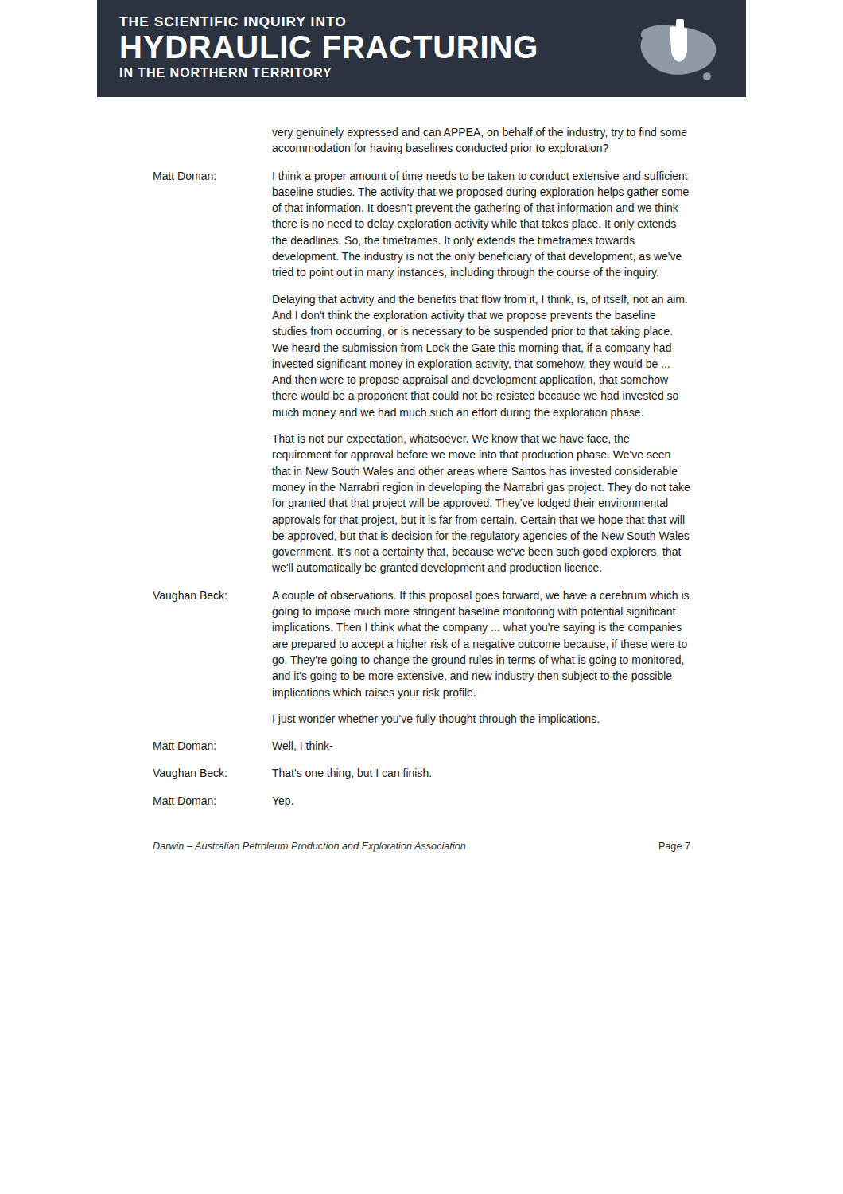The Scientific Inquiry into
Hydraulic Fracturing
in the Northern Territory
very genuinely expressed and can APPEA, on behalf of the industry, try to find some accommodation for having baselines conducted prior to exploration?
Matt Doman:
I think a proper amount of time needs to be taken to conduct extensive and sufficient baseline studies. The activity that we proposed during exploration helps gather some of that information. It doesn't prevent the gathering of that information and we think there is no need to delay exploration activity while that takes place. It only extends the deadlines. So, the timeframes. It only extends the timeframes towards development. The industry is not the only beneficiary of that development, as we've tried to point out in many instances, including through the course of the inquiry.
Delaying that activity and the benefits that flow from it, I think, is, of itself, not an aim. And I don't think the exploration activity that we propose prevents the baseline studies from occurring, or is necessary to be suspended prior to that taking place. We heard the submission from Lock the Gate this morning that, if a company had invested significant money in exploration activity, that somehow, they would be ... And then were to propose appraisal and development application, that somehow there would be a proponent that could not be resisted because we had invested so much money and we had much such an effort during the exploration phase.
That is not our expectation, whatsoever. We know that we have face, the requirement for approval before we move into that production phase. We've seen that in New South Wales and other areas where Santos has invested considerable money in the Narrabri region in developing the Narrabri gas project. They do not take for granted that that project will be approved. They've lodged their environmental approvals for that project, but it is far from certain. Certain that we hope that that will be approved, but that is decision for the regulatory agencies of the New South Wales government. It's not a certainty that, because we've been such good explorers, that we'll automatically be granted development and production licence.
Vaughan Beck:
A couple of observations. If this proposal goes forward, we have a cerebrum which is going to impose much more stringent baseline monitoring with potential significant implications. Then I think what the company ... what you're saying is the companies are prepared to accept a higher risk of a negative outcome because, if these were to go. They're going to change the ground rules in terms of what is going to monitored, and it's going to be more extensive, and new industry then subject to the possible implications which raises your risk profile.
I just wonder whether you've fully thought through the implications.
Matt Doman:
Well, I think-
Vaughan Beck:
That's one thing, but I can finish.
Matt Doman:
Yep.
Darwin – Australian Petroleum Production and Exploration Association
Page 7